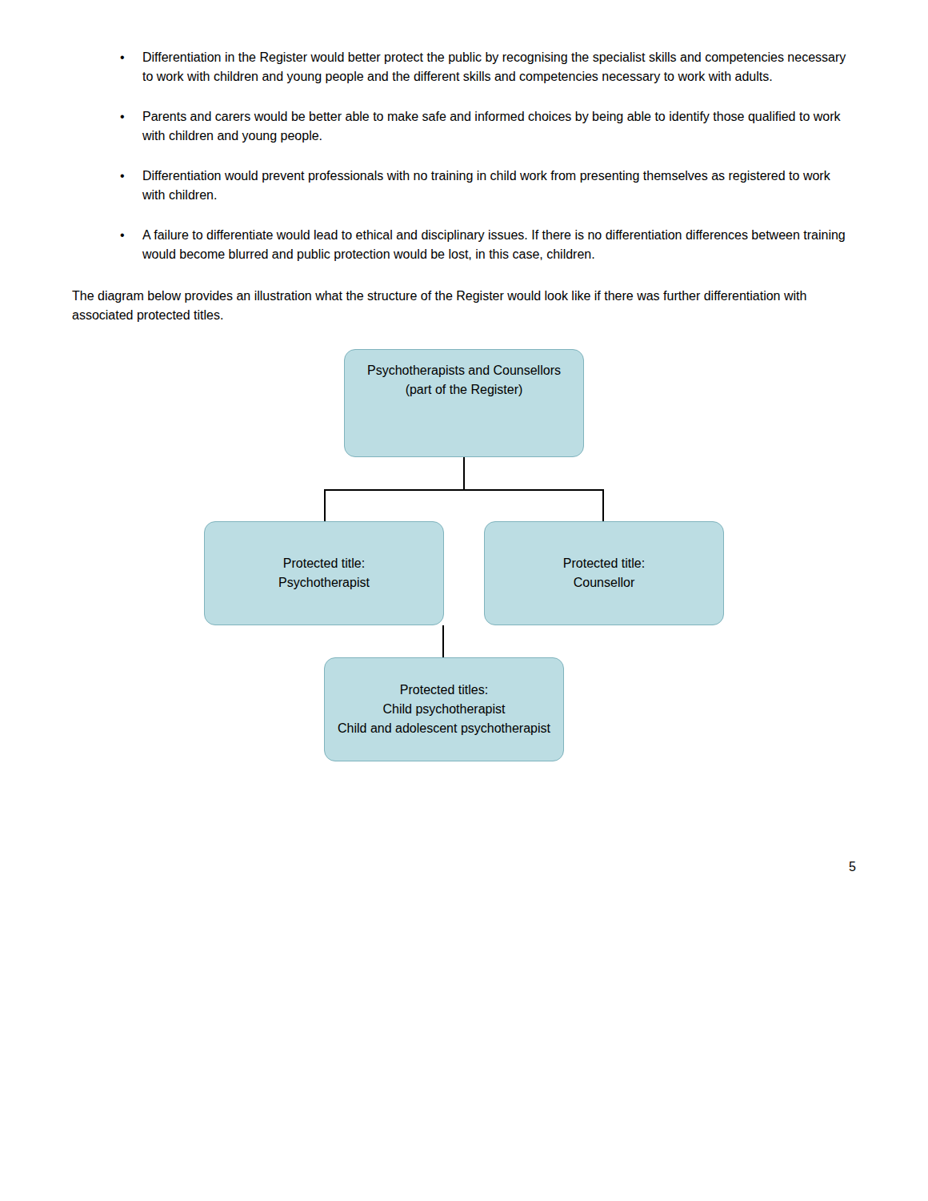Differentiation in the Register would better protect the public by recognising the specialist skills and competencies necessary to work with children and young people and the different skills and competencies necessary to work with adults.
Parents and carers would be better able to make safe and informed choices by being able to identify those qualified to work with children and young people.
Differentiation would prevent professionals with no training in child work from presenting themselves as registered to work with children.
A failure to differentiate would lead to ethical and disciplinary issues. If there is no differentiation differences between training would become blurred and public protection would be lost, in this case, children.
The diagram below provides an illustration what the structure of the Register would look like if there was further differentiation with associated protected titles.
Psychotherapists and Counsellors
(part of the Register)
Protected title:
Psychotherapist
Protected title:
Counsellor
Protected titles:
Child psychotherapist
Child and adolescent psychotherapist
5